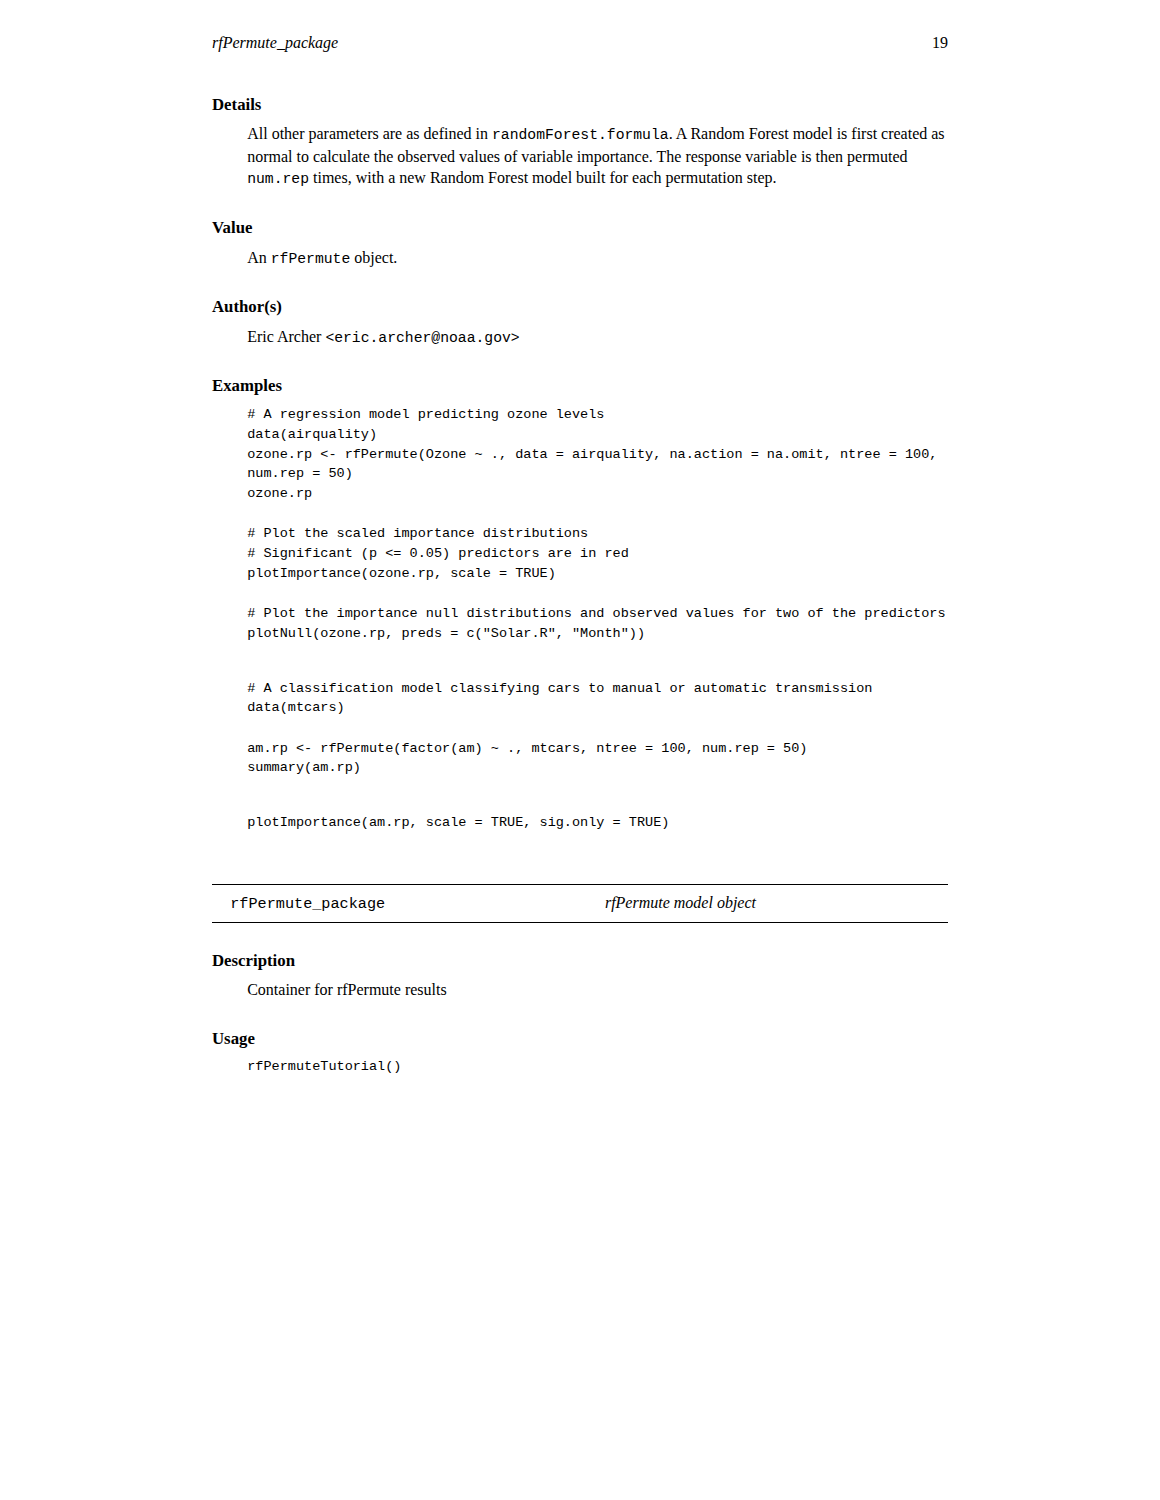rfPermute_package 19
Details
All other parameters are as defined in randomForest.formula. A Random Forest model is first created as normal to calculate the observed values of variable importance. The response variable is then permuted num.rep times, with a new Random Forest model built for each permutation step.
Value
An rfPermute object.
Author(s)
Eric Archer <eric.archer@noaa.gov>
Examples
# A regression model predicting ozone levels
data(airquality)
ozone.rp <- rfPermute(Ozone ~ ., data = airquality, na.action = na.omit, ntree = 100, num.rep = 50)
ozone.rp
# Plot the scaled importance distributions
# Significant (p <= 0.05) predictors are in red
plotImportance(ozone.rp, scale = TRUE)
# Plot the importance null distributions and observed values for two of the predictors
plotNull(ozone.rp, preds = c("Solar.R", "Month"))
# A classification model classifying cars to manual or automatic transmission
data(mtcars)
am.rp <- rfPermute(factor(am) ~ ., mtcars, ntree = 100, num.rep = 50)
summary(am.rp)
plotImportance(am.rp, scale = TRUE, sig.only = TRUE)
rfPermute_package rfPermute model object
Description
Container for rfPermute results
Usage
rfPermuteTutorial()